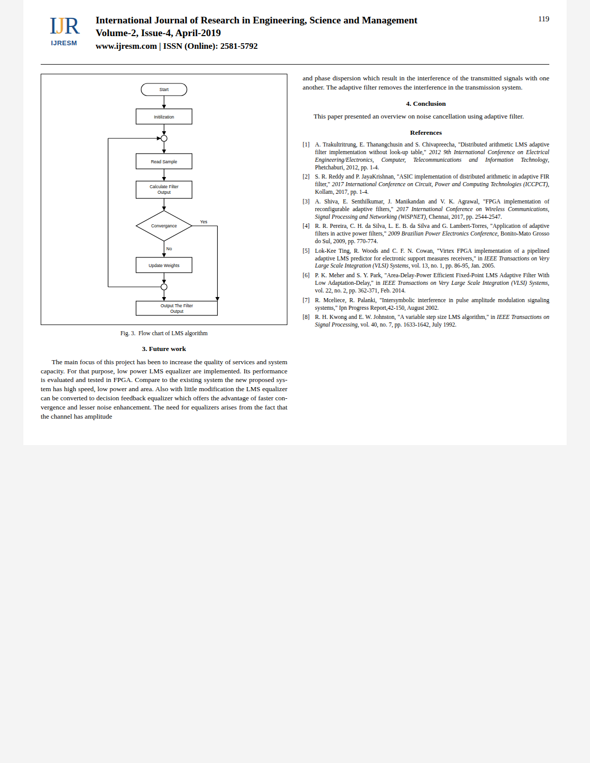IJR
IJRESM
119
International Journal of Research in Engineering, Science and Management
Volume-2, Issue-4, April-2019
www.ijresm.com | ISSN (Online): 2581-5792
Start Initilization Read Sample Calculate Filter Output Convergance Yes No Update Weights Output The Filter Output
Fig. 3. Flow chart of LMS algorithm
3. Future work
The main focus of this project has been to increase the quality of services and system capacity. For that purpose, low power LMS equalizer are implemented. Its performance is evaluated and tested in FPGA. Compare to the existing system the new proposed system has high speed, low power and area. Also with little modification the LMS equalizer can be converted to decision feedback equalizer which offers the advantage of faster convergence and lesser noise enhancement. The need for equalizers arises from the fact that the channel has amplitude
and phase dispersion which result in the interference of the transmitted signals with one another. The adaptive filter removes the interference in the transmission system.
4. Conclusion
This paper presented an overview on noise cancellation using adaptive filter.
References
A. Trakultritrung, E. Thanangchusin and S. Chivapreecha, "Distributed arithmetic LMS adaptive filter implementation without look-up table," 2012 9th International Conference on Electrical Engineering/Electronics, Computer, Telecommunications and Information Technology, Phetchaburi, 2012, pp. 1-4.
S. R. Reddy and P. JayaKrishnan, "ASIC implementation of distributed arithmetic in adaptive FIR filter," 2017 International Conference on Circuit, Power and Computing Technologies (ICCPCT), Kollam, 2017, pp. 1-4.
A. Shiva, E. Senthilkumar, J. Manikandan and V. K. Agrawal, "FPGA implementation of reconfigurable adaptive filters," 2017 International Conference on Wireless Communications, Signal Processing and Networking (WiSPNET), Chennai, 2017, pp. 2544-2547.
R. R. Pereira, C. H. da Silva, L. E. B. da Silva and G. Lambert-Torres, "Application of adaptive filters in active power filters," 2009 Brazilian Power Electronics Conference, Bonito-Mato Grosso do Sul, 2009, pp. 770-774.
Lok-Kee Ting, R. Woods and C. F. N. Cowan, "Virtex FPGA implementation of a pipelined adaptive LMS predictor for electronic support measures receivers," in IEEE Transactions on Very Large Scale Integration (VLSI) Systems, vol. 13, no. 1, pp. 86-95, Jan. 2005.
P. K. Meher and S. Y. Park, "Area-Delay-Power Efficient Fixed-Point LMS Adaptive Filter With Low Adaptation-Delay," in IEEE Transactions on Very Large Scale Integration (VLSI) Systems, vol. 22, no. 2, pp. 362-371, Feb. 2014.
R. Mceliece, R. Palanki, "Intersymbolic interference in pulse amplitude modulation signaling systems," Ipn Progress Report,42-150, August 2002.
R. H. Kwong and E. W. Johnston, "A variable step size LMS algorithm," in IEEE Transactions on Signal Processing, vol. 40, no. 7, pp. 1633-1642, July 1992.